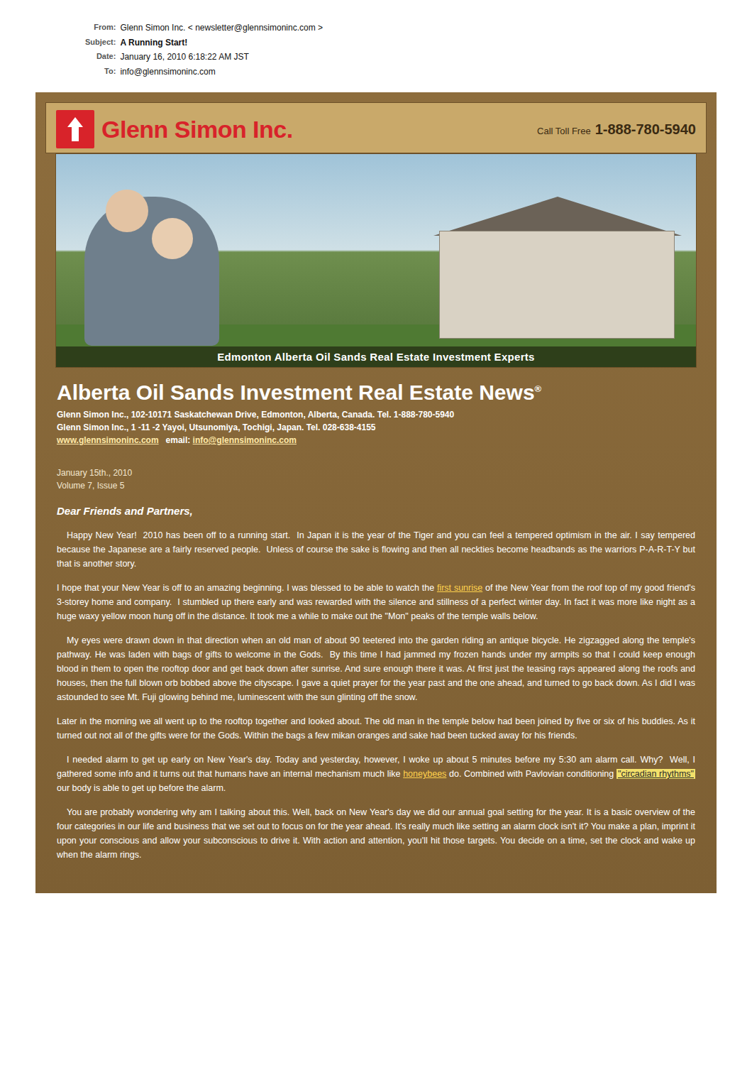| From: | Glenn Simon Inc. < newsletter@glennsimoninc.com > |
| Subject: | A Running Start! |
| Date: | January 16, 2010 6:18:22 AM JST |
| To: | info@glennsimoninc.com |
Glenn Simon Inc.
Call Toll Free1-888-780-5940
Edmonton Alberta Oil Sands Real Estate Investment Experts
Alberta Oil Sands Investment Real Estate News®
Glenn Simon Inc., 102-10171 Saskatchewan Drive, Edmonton, Alberta, Canada. Tel. 1-888-780-5940
Glenn Simon Inc., 1 -11 -2 Yayoi, Utsunomiya, Tochigi, Japan. Tel. 028-638-4155
www.glennsimoninc.com email: info@glennsimoninc.com
January 15th., 2010
Volume 7, Issue 5
Dear Friends and Partners,
Happy New Year! 2010 has been off to a running start. In Japan it is the year of the Tiger and you can feel a tempered optimism in the air. I say tempered because the Japanese are a fairly reserved people. Unless of course the sake is flowing and then all neckties become headbands as the warriors P-A-R-T-Y but that is another story.
I hope that your New Year is off to an amazing beginning. I was blessed to be able to watch the first sunrise of the New Year from the roof top of my good friend's 3-storey home and company. I stumbled up there early and was rewarded with the silence and stillness of a perfect winter day. In fact it was more like night as a huge waxy yellow moon hung off in the distance. It took me a while to make out the "Mon" peaks of the temple walls below.
My eyes were drawn down in that direction when an old man of about 90 teetered into the garden riding an antique bicycle. He zigzagged along the temple's pathway. He was laden with bags of gifts to welcome in the Gods. By this time I had jammed my frozen hands under my armpits so that I could keep enough blood in them to open the rooftop door and get back down after sunrise. And sure enough there it was. At first just the teasing rays appeared along the roofs and houses, then the full blown orb bobbed above the cityscape. I gave a quiet prayer for the year past and the one ahead, and turned to go back down. As I did I was astounded to see Mt. Fuji glowing behind me, luminescent with the sun glinting off the snow.
Later in the morning we all went up to the rooftop together and looked about. The old man in the temple below had been joined by five or six of his buddies. As it turned out not all of the gifts were for the Gods. Within the bags a few mikan oranges and sake had been tucked away for his friends.
I needed alarm to get up early on New Year's day. Today and yesterday, however, I woke up about 5 minutes before my 5:30 am alarm call. Why? Well, I gathered some info and it turns out that humans have an internal mechanism much like honeybees do. Combined with Pavlovian conditioning "circadian rhythms" our body is able to get up before the alarm.
You are probably wondering why am I talking about this. Well, back on New Year's day we did our annual goal setting for the year. It is a basic overview of the four categories in our life and business that we set out to focus on for the year ahead. It's really much like setting an alarm clock isn't it? You make a plan, imprint it upon your conscious and allow your subconscious to drive it. With action and attention, you'll hit those targets. You decide on a time, set the clock and wake up when the alarm rings.